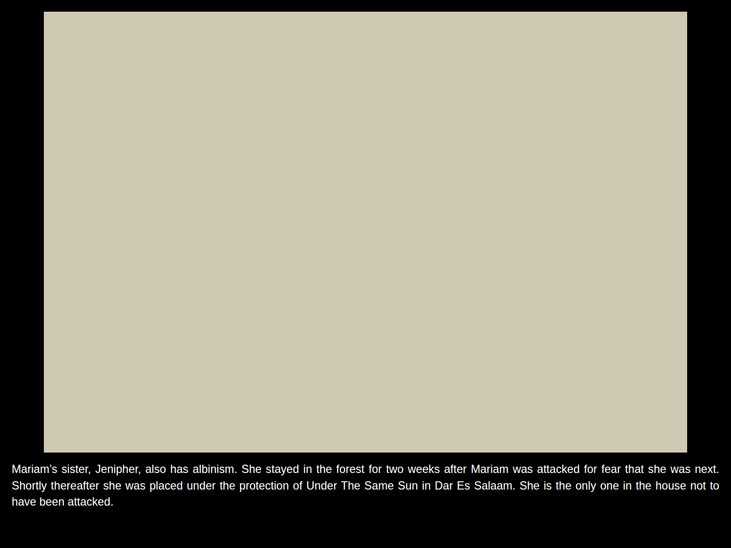Mariam’s sister, Jenipher, also has albinism. She stayed in the forest for two weeks after Mariam was attacked for fear that she was next. Shortly thereafter she was placed under the protection of Under The Same Sun in Dar Es Salaam. She is the only one in the house not to have been attacked.